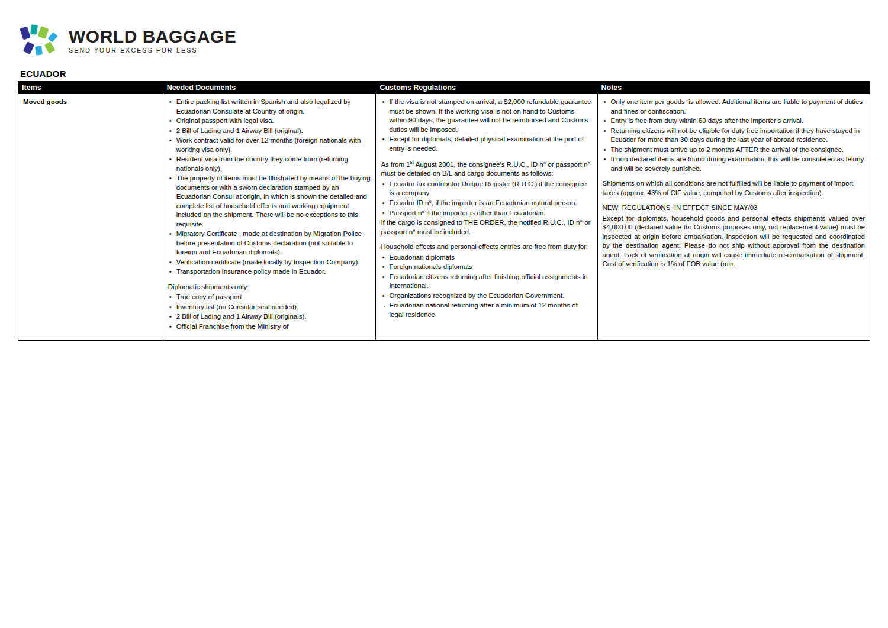WORLD BAGGAGE
SEND YOUR EXCESS FOR LESS
ECUADOR
| Items | Needed Documents | Customs Regulations | Notes |
| --- | --- | --- | --- |
| Moved goods | Entire packing list written in Spanish and also legalized by Ecuadorian Consulate at Country of origin. Original passport with legal visa. 2 Bill of Lading and 1 Airway Bill (original). Work contract valid for over 12 months (foreign nationals with working visa only). Resident visa from the country they come from (returning nationals only). The property of items must be Illustrated by means of the buying documents or with a sworn declaration stamped by an Ecuadorian Consul at origin, in which is shown the detailed and complete list of household effects and working equipment included on the shipment. There will be no exceptions to this requisite. Migratory Certificate , made at destination by Migration Police before presentation of Customs declaration (not suitable to foreign and Ecuadorian diplomats). Verification certificate (made locally by Inspection Company). Transportation Insurance policy made in Ecuador. Diplomatic shipments only: True copy of passport Inventory list (no Consular seal needed). 2 Bill of Lading and 1 Airway Bill (originals). Official Franchise from the Ministry of | If the visa is not stamped on arrival, a $2,000 refundable guarantee must be shown. If the working visa is not on hand to Customs within 90 days, the guarantee will not be reimbursed and Customs duties will be imposed. Except for diplomats, detailed physical examination at the port of entry is needed. As from 1 st August 2001, the consignee’s R.U.C., ID n° or passport n° must be detailed on B/L and cargo documents as follows: Ecuador tax contributor Unique Register (R.U.C.) if the consignee is a company. Ecuador ID n°, if the importer is an Ecuadorian natural person. Passport n° if the importer is other than Ecuadorian. If the cargo is consigned to THE ORDER, the notified R.U.C., ID n° or passport n° must be included. Household effects and personal effects entries are free from duty for: Ecuadorian diplomats Foreign nationals diplomats Ecuadorian citizens returning after finishing official assignments in International. Organizations recognized by the Ecuadorian Government. Ecuadorian national returning after a minimum of 12 months of legal residence | Only one item per goods is allowed. Additional items are liable to payment of duties and fines or confiscation. Entry is free from duty within 60 days after the importer’s arrival. Returning citizens will not be eligible for duty free importation if they have stayed in Ecuador for more than 30 days during the last year of abroad residence. The shipment must arrive up to 2 months AFTER the arrival of the consignee. If non-declared items are found during examination, this will be considered as felony and will be severely punished. Shipments on which all conditions are not fulfilled will be liable to payment of import taxes (approx. 43% of CIF value, computed by Customs after inspection). NEW REGULATIONS IN EFFECT SINCE MAY/03 Except for diplomats, household goods and personal effects shipments valued over $4,000.00 (declared value for Customs purposes only, not replacement value) must be inspected at origin before embarkation. Inspection will be requested and coordinated by the destination agent. Please do not ship without approval from the destination agent. Lack of verification at origin will cause immediate re-embarkation of shipment. Cost of verification is 1% of FOB value (min. |